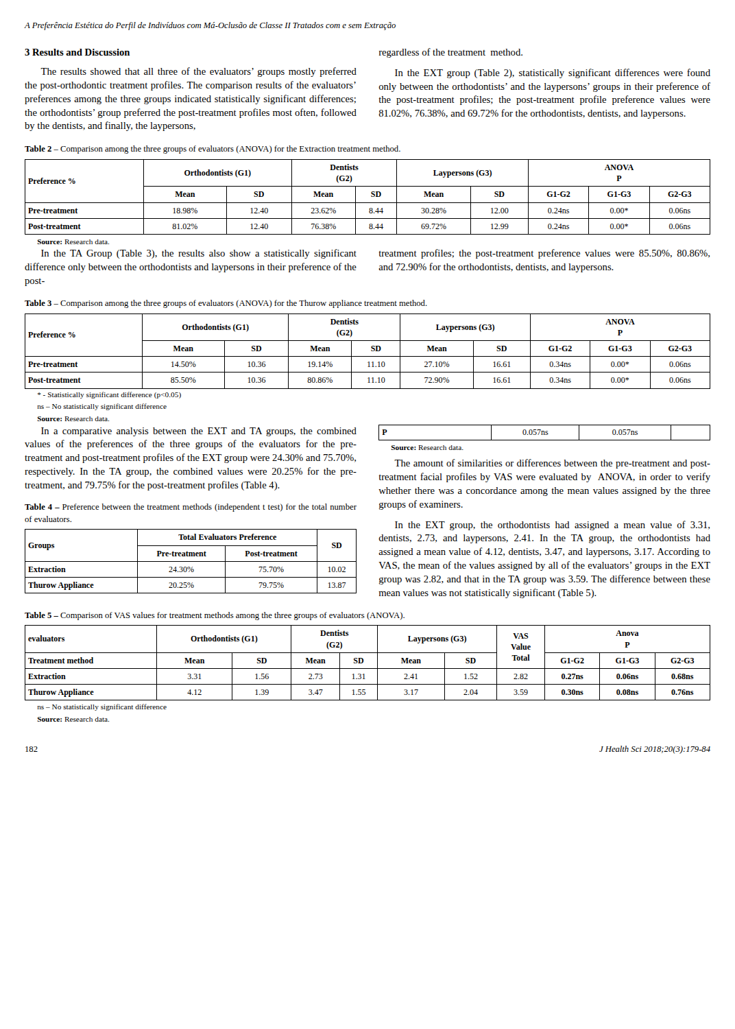A Preferência Estética do Perfil de Indivíduos com Má-Oclusão de Classe II Tratados com e sem Extração
3 Results and Discussion
The results showed that all three of the evaluators’ groups mostly preferred the post-orthodontic treatment profiles. The comparison results of the evaluators’ preferences among the three groups indicated statistically significant differences; the orthodontists’ group preferred the post-treatment profiles most often, followed by the dentists, and finally, the laypersons,
regardless of the treatment method.
In the EXT group (Table 2), statistically significant differences were found only between the orthodontists’ and the laypersons’ groups in their preference of the post-treatment profiles; the post-treatment profile preference values were 81.02%, 76.38%, and 69.72% for the orthodontists, dentists, and laypersons.
Table 2 – Comparison among the three groups of evaluators (ANOVA) for the Extraction treatment method.
| Preference % | Orthodontists (G1) | Dentists (G2) | Laypersons (G3) | ANOVA P |
| --- | --- | --- | --- | --- |
| Mean | SD | Mean | SD | Mean | SD | G1-G2 | G1-G3 | G2-G3 |
| Pre-treatment | 18.98% | 12.40 | 23.62% | 8.44 | 30.28% | 12.00 | 0.24ns | 0.00* | 0.06ns |
| Post-treatment | 81.02% | 12.40 | 76.38% | 8.44 | 69.72% | 12.99 | 0.24ns | 0.00* | 0.06ns |
Source: Research data.
In the TA Group (Table 3), the results also show a statistically significant difference only between the orthodontists and laypersons in their preference of the post-
treatment profiles; the post-treatment preference values were 85.50%, 80.86%, and 72.90% for the orthodontists, dentists, and laypersons.
Table 3 – Comparison among the three groups of evaluators (ANOVA) for the Thurow appliance treatment method.
| Preference % | Orthodontists (G1) | Dentists (G2) | Laypersons (G3) | ANOVA P |
| --- | --- | --- | --- | --- |
| Mean | SD | Mean | SD | Mean | SD | G1-G2 | G1-G3 | G2-G3 |
| Pre-treatment | 14.50% | 10.36 | 19.14% | 11.10 | 27.10% | 16.61 | 0.34ns | 0.00* | 0.06ns |
| Post-treatment | 85.50% | 10.36 | 80.86% | 11.10 | 72.90% | 16.61 | 0.34ns | 0.00* | 0.06ns |
* - Statistically significant difference (p<0.05)
ns – No statistically significant difference
Source: Research data.
In a comparative analysis between the EXT and TA groups, the combined values of the preferences of the three groups of the evaluators for the pre-treatment and post-treatment profiles of the EXT group were 24.30% and 75.70%, respectively. In the TA group, the combined values were 20.25% for the pre-treatment, and 79.75% for the post-treatment profiles (Table 4).
Table 4 – Preference between the treatment methods (independent t test) for the total number of evaluators.
| Groups | Total Evaluators Preference | SD |
| --- | --- | --- |
| Pre-treatment | Post-treatment |
| Extraction | 24.30% | 75.70% | 10.02 |
| Thurow Appliance | 20.25% | 79.75% | 13.87 |
| P | 0.057ns | 0.057ns | |
Source: Research data.
The amount of similarities or differences between the pre-treatment and post-treatment facial profiles by VAS were evaluated by ANOVA, in order to verify whether there was a concordance among the mean values assigned by the three groups of examiners.
In the EXT group, the orthodontists had assigned a mean value of 3.31, dentists, 2.73, and laypersons, 2.41. In the TA group, the orthodontists had assigned a mean value of 4.12, dentists, 3.47, and laypersons, 3.17. According to VAS, the mean of the values assigned by all of the evaluators’ groups in the EXT group was 2.82, and that in the TA group was 3.59. The difference between these mean values was not statistically significant (Table 5).
Table 5 – Comparison of VAS values for treatment methods among the three groups of evaluators (ANOVA).
| evaluators | Orthodontists (G1) | Dentists (G2) | Laypersons (G3) | VAS Value Total | Anova P |
| --- | --- | --- | --- | --- | --- |
| Treatment method | Mean | SD | Mean | SD | Mean | SD | G1-G2 | G1-G3 | G2-G3 |
| Extraction | 3.31 | 1.56 | 2.73 | 1.31 | 2.41 | 1.52 | 2.82 | 0.27ns | 0.06ns | 0.68ns |
| Thurow Appliance | 4.12 | 1.39 | 3.47 | 1.55 | 3.17 | 2.04 | 3.59 | 0.30ns | 0.08ns | 0.76ns |
ns – No statistically significant difference
Source: Research data.
182 J Health Sci 2018;20(3):179-84